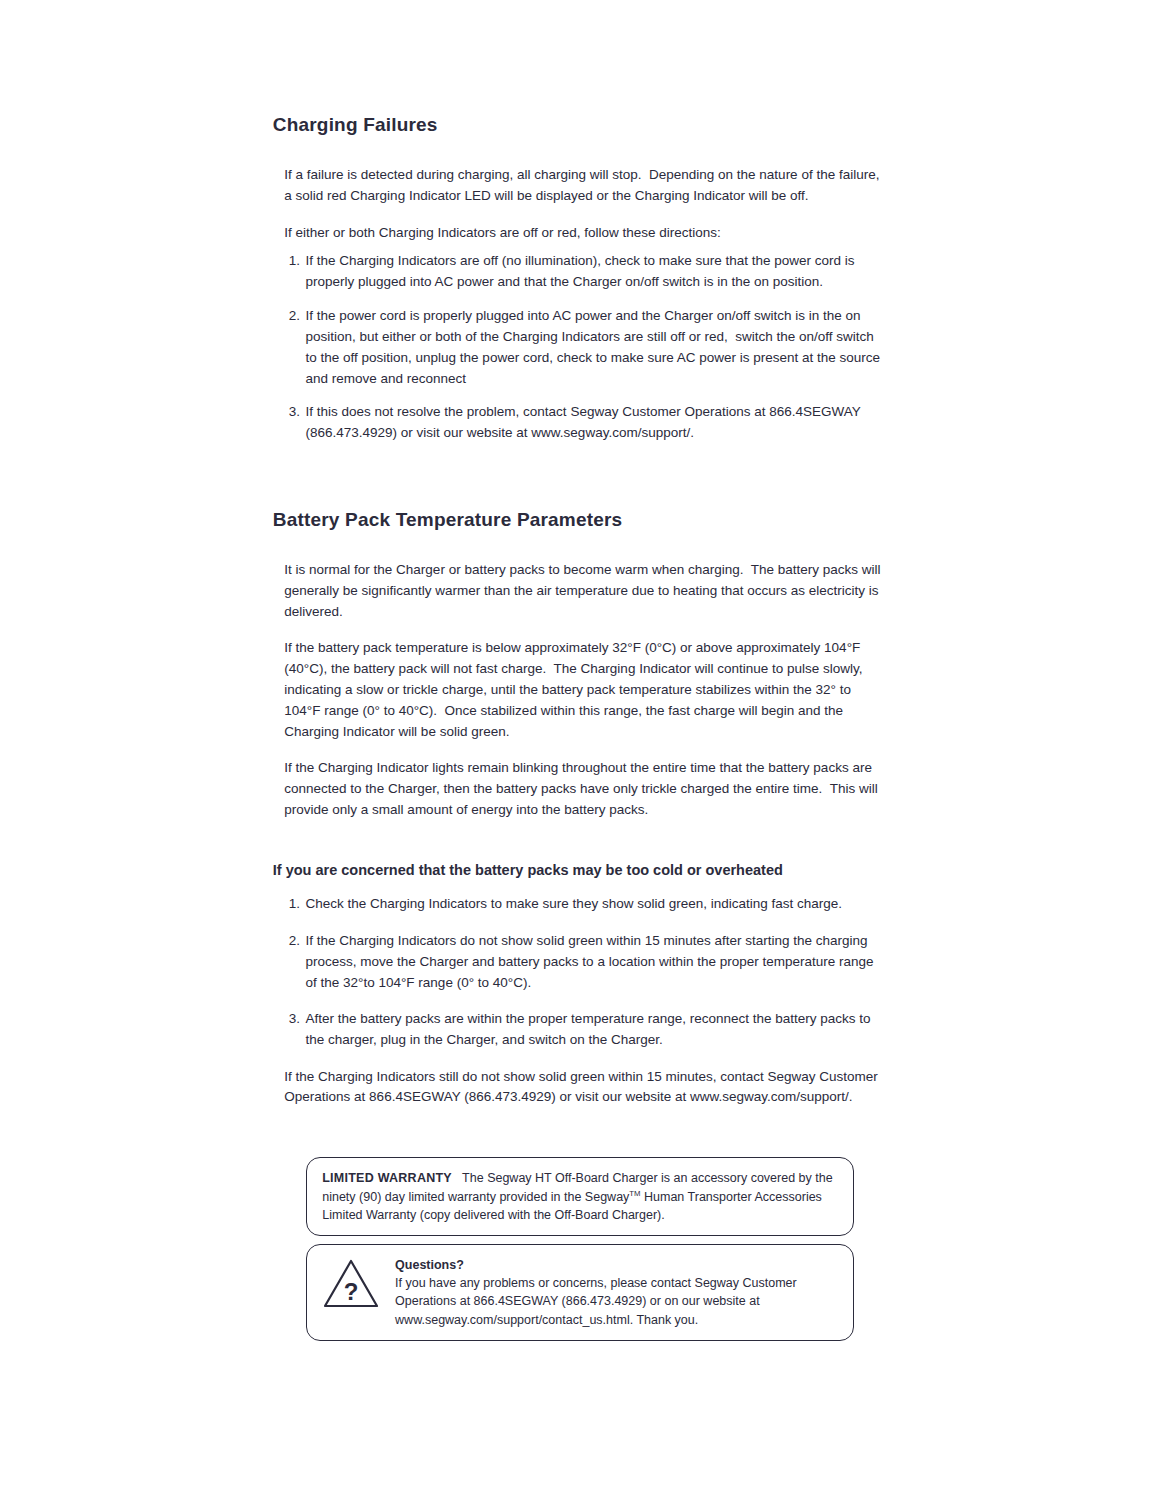Charging Failures
If a failure is detected during charging, all charging will stop. Depending on the nature of the failure, a solid red Charging Indicator LED will be displayed or the Charging Indicator will be off.
If either or both Charging Indicators are off or red, follow these directions:
If the Charging Indicators are off (no illumination), check to make sure that the power cord is properly plugged into AC power and that the Charger on/off switch is in the on position.
If the power cord is properly plugged into AC power and the Charger on/off switch is in the on position, but either or both of the Charging Indicators are still off or red, switch the on/off switch to the off position, unplug the power cord, check to make sure AC power is present at the source and remove and reconnect
If this does not resolve the problem, contact Segway Customer Operations at 866.4SEGWAY (866.473.4929) or visit our website at www.segway.com/support/.
Battery Pack Temperature Parameters
It is normal for the Charger or battery packs to become warm when charging. The battery packs will generally be significantly warmer than the air temperature due to heating that occurs as electricity is delivered.
If the battery pack temperature is below approximately 32°F (0°C) or above approximately 104°F (40°C), the battery pack will not fast charge. The Charging Indicator will continue to pulse slowly, indicating a slow or trickle charge, until the battery pack temperature stabilizes within the 32° to 104°F range (0° to 40°C). Once stabilized within this range, the fast charge will begin and the Charging Indicator will be solid green.
If the Charging Indicator lights remain blinking throughout the entire time that the battery packs are connected to the Charger, then the battery packs have only trickle charged the entire time. This will provide only a small amount of energy into the battery packs.
If you are concerned that the battery packs may be too cold or overheated
Check the Charging Indicators to make sure they show solid green, indicating fast charge.
If the Charging Indicators do not show solid green within 15 minutes after starting the charging process, move the Charger and battery packs to a location within the proper temperature range of the 32°to 104°F range (0° to 40°C).
After the battery packs are within the proper temperature range, reconnect the battery packs to the charger, plug in the Charger, and switch on the Charger.
If the Charging Indicators still do not show solid green within 15 minutes, contact Segway Customer Operations at 866.4SEGWAY (866.473.4929) or visit our website at www.segway.com/support/.
LIMITED WARRANTY The Segway HT Off-Board Charger is an accessory covered by the ninety (90) day limited warranty provided in the SegwayTM Human Transporter Accessories Limited Warranty (copy delivered with the Off-Board Charger).
?
Questions?
If you have any problems or concerns, please contact Segway Customer Operations at 866.4SEGWAY (866.473.4929) or on our website at www.segway.com/support/contact_us.html. Thank you.